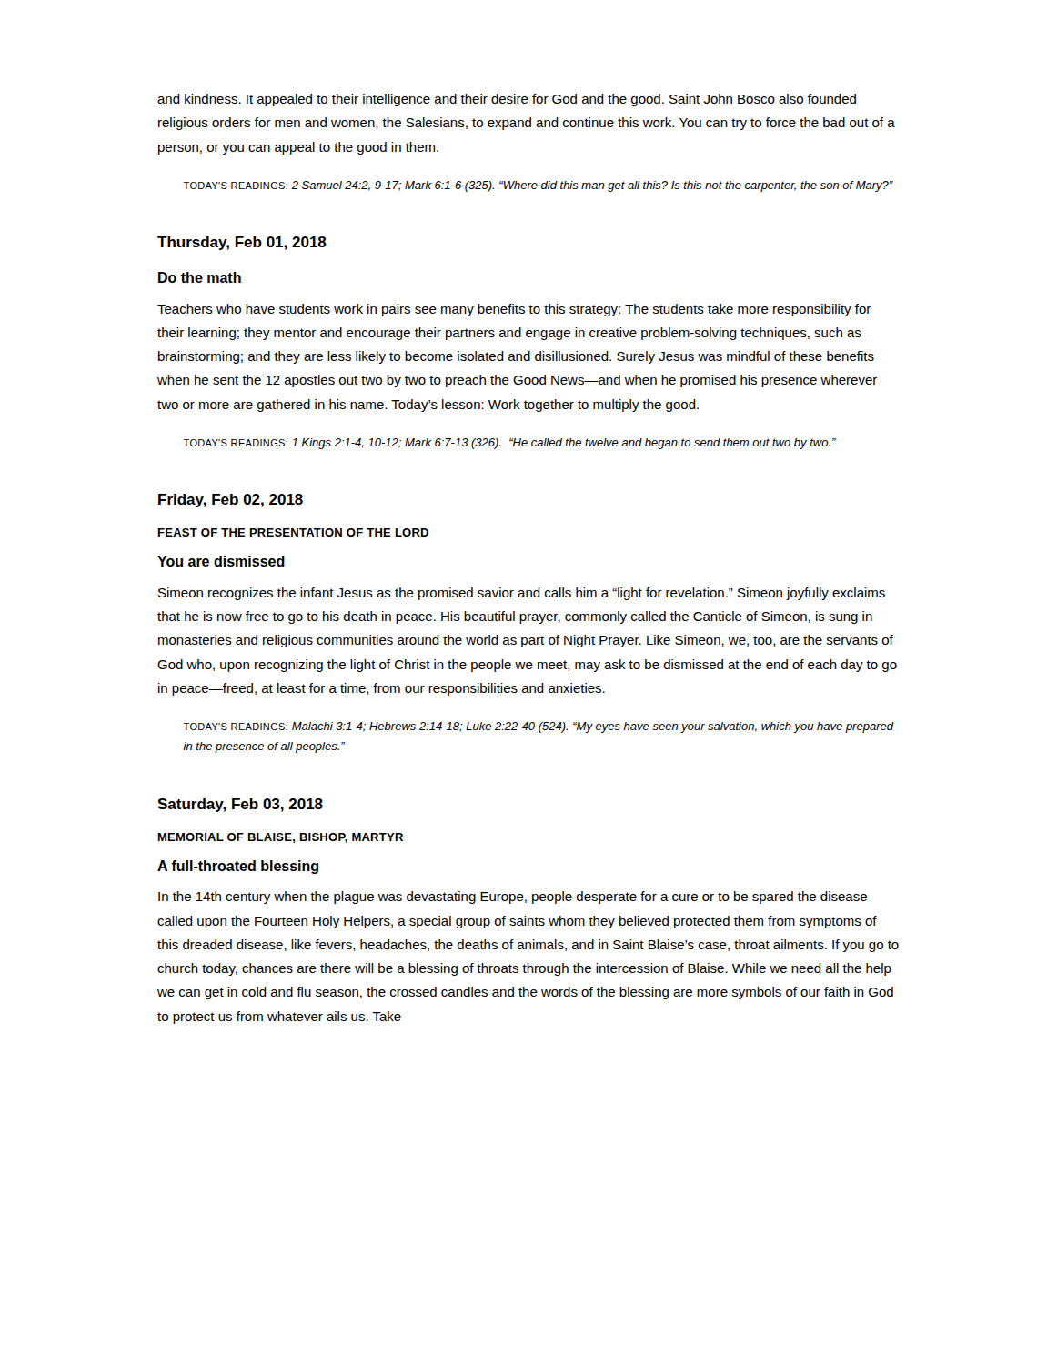and kindness. It appealed to their intelligence and their desire for God and the good. Saint John Bosco also founded religious orders for men and women, the Salesians, to expand and continue this work. You can try to force the bad out of a person, or you can appeal to the good in them.
Today's readings: 2 Samuel 24:2, 9-17; Mark 6:1-6 (325). “Where did this man get all this? Is this not the carpenter, the son of Mary?”
Thursday, Feb 01, 2018
Do the math
Teachers who have students work in pairs see many benefits to this strategy: The students take more responsibility for their learning; they mentor and encourage their partners and engage in creative problem-solving techniques, such as brainstorming; and they are less likely to become isolated and disillusioned. Surely Jesus was mindful of these benefits when he sent the 12 apostles out two by two to preach the Good News—and when he promised his presence wherever two or more are gathered in his name. Today’s lesson: Work together to multiply the good.
Today's readings: 1 Kings 2:1-4, 10-12; Mark 6:7-13 (326). “He called the twelve and began to send them out two by two.”
Friday, Feb 02, 2018
FEAST OF THE PRESENTATION OF THE LORD
You are dismissed
Simeon recognizes the infant Jesus as the promised savior and calls him a “light for revelation.” Simeon joyfully exclaims that he is now free to go to his death in peace. His beautiful prayer, commonly called the Canticle of Simeon, is sung in monasteries and religious communities around the world as part of Night Prayer. Like Simeon, we, too, are the servants of God who, upon recognizing the light of Christ in the people we meet, may ask to be dismissed at the end of each day to go in peace—freed, at least for a time, from our responsibilities and anxieties.
Today's readings: Malachi 3:1-4; Hebrews 2:14-18; Luke 2:22-40 (524). “My eyes have seen your salvation, which you have prepared in the presence of all peoples.”
Saturday, Feb 03, 2018
MEMORIAL OF BLAISE, BISHOP, MARTYR
A full-throated blessing
In the 14th century when the plague was devastating Europe, people desperate for a cure or to be spared the disease called upon the Fourteen Holy Helpers, a special group of saints whom they believed protected them from symptoms of this dreaded disease, like fevers, headaches, the deaths of animals, and in Saint Blaise’s case, throat ailments. If you go to church today, chances are there will be a blessing of throats through the intercession of Blaise. While we need all the help we can get in cold and flu season, the crossed candles and the words of the blessing are more symbols of our faith in God to protect us from whatever ails us. Take